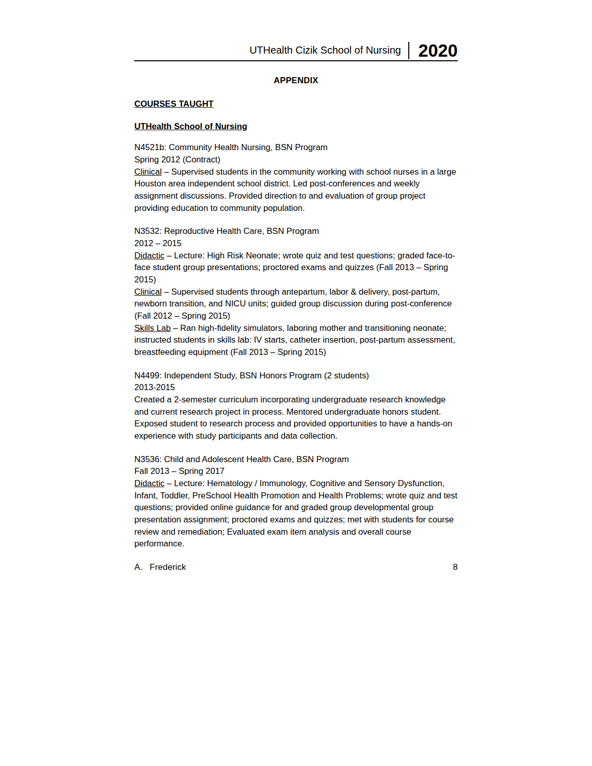UTHealth Cizik School of Nursing
2020
APPENDIX
COURSES TAUGHT
UTHealth School of Nursing
N4521b: Community Health Nursing, BSN Program
Spring 2012 (Contract)
Clinical – Supervised students in the community working with school nurses in a large Houston area independent school district. Led post-conferences and weekly assignment discussions. Provided direction to and evaluation of group project providing education to community population.
N3532: Reproductive Health Care, BSN Program
2012 – 2015
Didactic – Lecture: High Risk Neonate; wrote quiz and test questions; graded face-to- face student group presentations; proctored exams and quizzes (Fall 2013 – Spring 2015)
Clinical – Supervised students through antepartum, labor & delivery, post-partum, newborn transition, and NICU units; guided group discussion during post-conference (Fall 2012 – Spring 2015)
Skills Lab – Ran high-fidelity simulators, laboring mother and transitioning neonate; instructed students in skills lab: IV starts, catheter insertion, post-partum assessment, breastfeeding equipment (Fall 2013 – Spring 2015)
N4499: Independent Study, BSN Honors Program (2 students)
2013-2015
Created a 2-semester curriculum incorporating undergraduate research knowledge and current research project in process. Mentored undergraduate honors student. Exposed student to research process and provided opportunities to have a hands-on experience with study participants and data collection.
N3536: Child and Adolescent Health Care, BSN Program
Fall 2013 – Spring 2017
Didactic – Lecture: Hematology / Immunology, Cognitive and Sensory Dysfunction, Infant, Toddler, PreSchool Health Promotion and Health Problems; wrote quiz and test questions; provided online guidance for and graded group developmental group presentation assignment; proctored exams and quizzes; met with students for course review and remediation; Evaluated exam item analysis and overall course performance.
A. Frederick
8